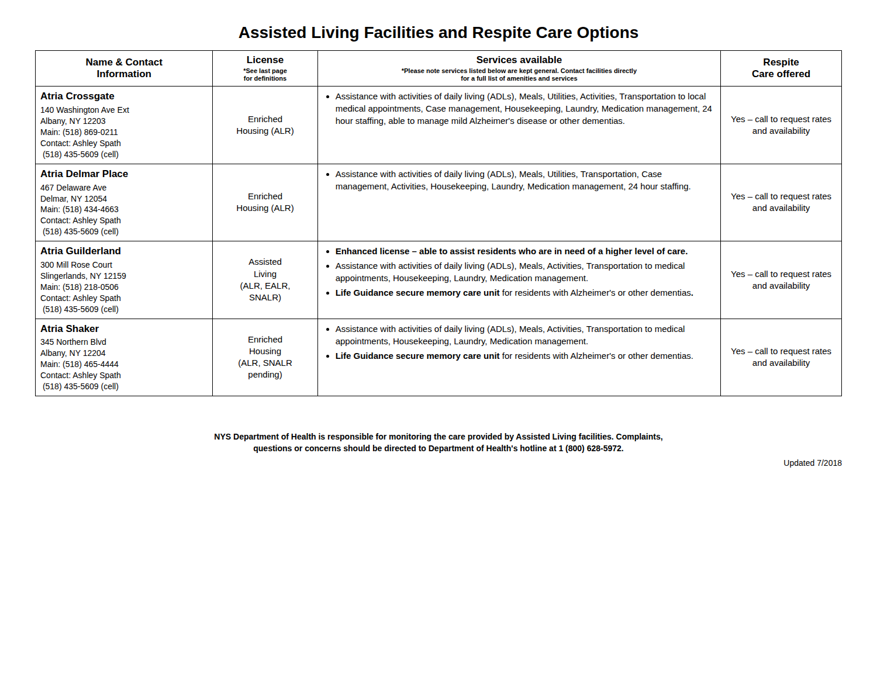Assisted Living Facilities and Respite Care Options
| Name & Contact Information | License *See last page for definitions | Services available *Please note services listed below are kept general. Contact facilities directly for a full list of amenities and services | Respite Care offered |
| --- | --- | --- | --- |
| Atria Crossgate 140 Washington Ave Ext Albany, NY 12203 Main: (518) 869-0211 Contact: Ashley Spath (518) 435-5609 (cell) | Enriched Housing (ALR) | Assistance with activities of daily living (ADLs), Meals, Utilities, Activities, Transportation to local medical appointments, Case management, Housekeeping, Laundry, Medication management, 24 hour staffing, able to manage mild Alzheimer's disease or other dementias. | Yes – call to request rates and availability |
| Atria Delmar Place 467 Delaware Ave Delmar, NY 12054 Main: (518) 434-4663 Contact: Ashley Spath (518) 435-5609 (cell) | Enriched Housing (ALR) | Assistance with activities of daily living (ADLs), Meals, Utilities, Transportation, Case management, Activities, Housekeeping, Laundry, Medication management, 24 hour staffing. | Yes – call to request rates and availability |
| Atria Guilderland 300 Mill Rose Court Slingerlands, NY 12159 Main: (518) 218-0506 Contact: Ashley Spath (518) 435-5609 (cell) | Assisted Living (ALR, EALR, SNALR) | Enhanced license – able to assist residents who are in need of a higher level of care. Assistance with activities of daily living (ADLs), Meals, Activities, Transportation to medical appointments, Housekeeping, Laundry, Medication management. Life Guidance secure memory care unit for residents with Alzheimer's or other dementias . | Yes – call to request rates and availability |
| Atria Shaker 345 Northern Blvd Albany, NY 12204 Main: (518) 465-4444 Contact: Ashley Spath (518) 435-5609 (cell) | Enriched Housing (ALR, SNALR pending) | Assistance with activities of daily living (ADLs), Meals, Activities, Transportation to medical appointments, Housekeeping, Laundry, Medication management. Life Guidance secure memory care unit for residents with Alzheimer's or other dementias. | Yes – call to request rates and availability |
NYS Department of Health is responsible for monitoring the care provided by Assisted Living facilities. Complaints,
questions or concerns should be directed to Department of Health's hotline at 1 (800) 628-5972.
Updated 7/2018